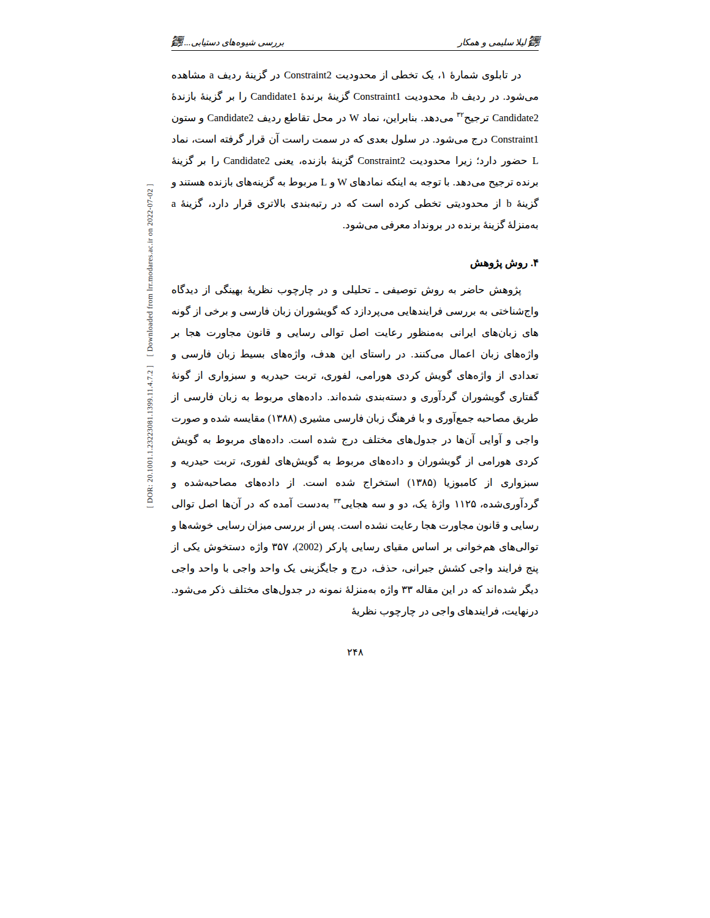[ DOR: 20.1001.1.23223081.1399.11.4.7.2 ] [ Downloaded from lrr.modares.ac.ir on 2022-07-02 ]
﷽ لیلا سلیمی و همکار
بررسی شیوه‌های دستیابی... ﷽
در تابلوی شمارۀ ۱، یک تخطی از محدودیت Constraint2 در گزینۀ ردیف a مشاهده می‌شود. در ردیف b، محدودیت Constraint1 گزینۀ برندۀ Candidate1 را بر گزینۀ بازندۀ Candidate2 ترجیح۳۲ می‌دهد. بنابراین، نماد W در محل تقاطع ردیف Candidate2 و ستون Constraint1 درج می‌شود. در سلول بعدی که در سمت راست آن قرار گرفته است، نماد L حضور دارد؛ زیرا محدودیت Constraint2 گزینۀ بازنده، یعنی Candidate2 را بر گزینۀ برنده ترجیح می‌دهد. با توجه به اینکه نمادهای W و L مربوط به گزینه‌های بازنده هستند و گزینۀ b از محدودیتی تخطی کرده است که در رتبه‌بندی بالاتری قرار دارد، گزینۀ a به‌منزلۀ گزینۀ برنده در برونداد معرفی می‌شود.
۴. روش پژوهش
پژوهش حاضر به روش توصیفی ـ تحلیلی و در چارچوب نظریۀ بهینگی از دیدگاه واج‌شناختی به بررسی فرایندهایی می‌پردازد که گویشوران زبان فارسی و برخی از گونه های زبان‌های ایرانی به‌منظور رعایت اصل توالی رسایی و قانون مجاورت هجا بر واژه‌های زبان اعمال می‌کنند. در راستای این هدف، واژه‌های بسیط زبان فارسی و تعدادی از واژه‌های گویش کردی هورامی، لفوری، تربت حیدریه و سبزواری از گونۀ گفتاری گویشوران گردآوری و دسته‌بندی شده‌اند. داده‌های مربوط به زبان فارسی از طریق مصاحبه جمع‌آوری و با فرهنگ زبان فارسی مشیری (۱۳۸۸) مقایسه شده و صورت واجی و آوایی آن‌ها در جدول‌های مختلف درج شده است. داده‌های مربوط به گویش کردی هورامی از گویشوران و داده‌های مربوط به گویش‌های لفوری، تربت حیدریه و سبزواری از کامبوزیا (۱۳۸۵) استخراج شده است. از داده‌های مصاحبه‌شده و گردآوری‌شده، ۱۱۲۵ واژۀ یک، دو و سه هجایی۳۳ به‌دست آمده که در آن‌ها اصل توالی رسایی و قانون مجاورت هجا رعایت نشده است. پس از بررسی میزان رسایی خوشه‌ها و توالی‌های هم‌خوانی بر اساس مقیای رسایی پارکر (2002)، ۳۵۷ واژه دستخوش یکی از پنج فرایند واجی کشش جبرانی، حذف، درج و جایگزینی یک واحد واجی با واحد واجی دیگر شده‌اند که در این مقاله ۳۳ واژه به‌منزلۀ نمونه در جدول‌های مختلف ذکر می‌شود. درنهایت، فرایندهای واجی در چارچوب نظریۀ
۲۴۸